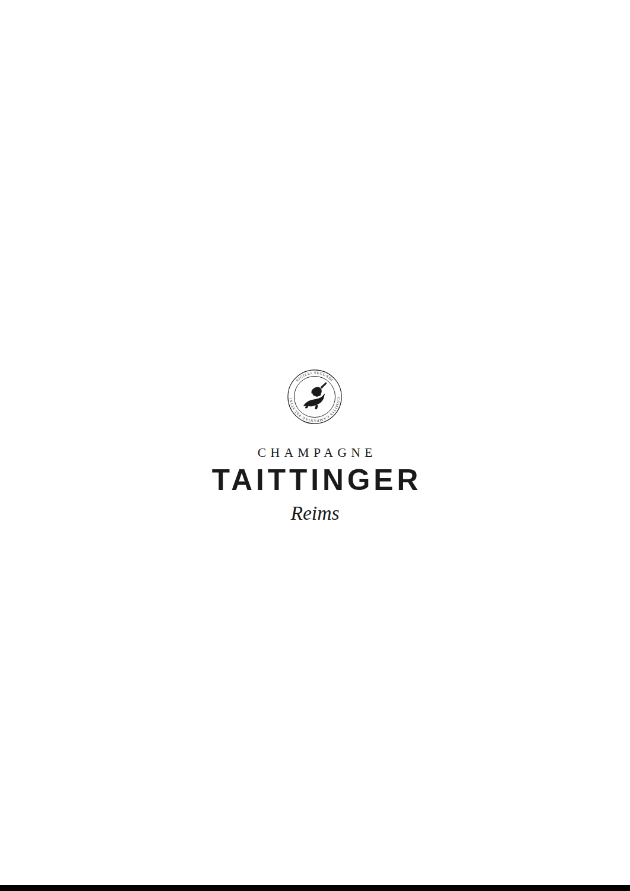SIGILLI SECUNDI COMITIS CAMPANIAE PALATINI
Champagne
Taittinger
Reims